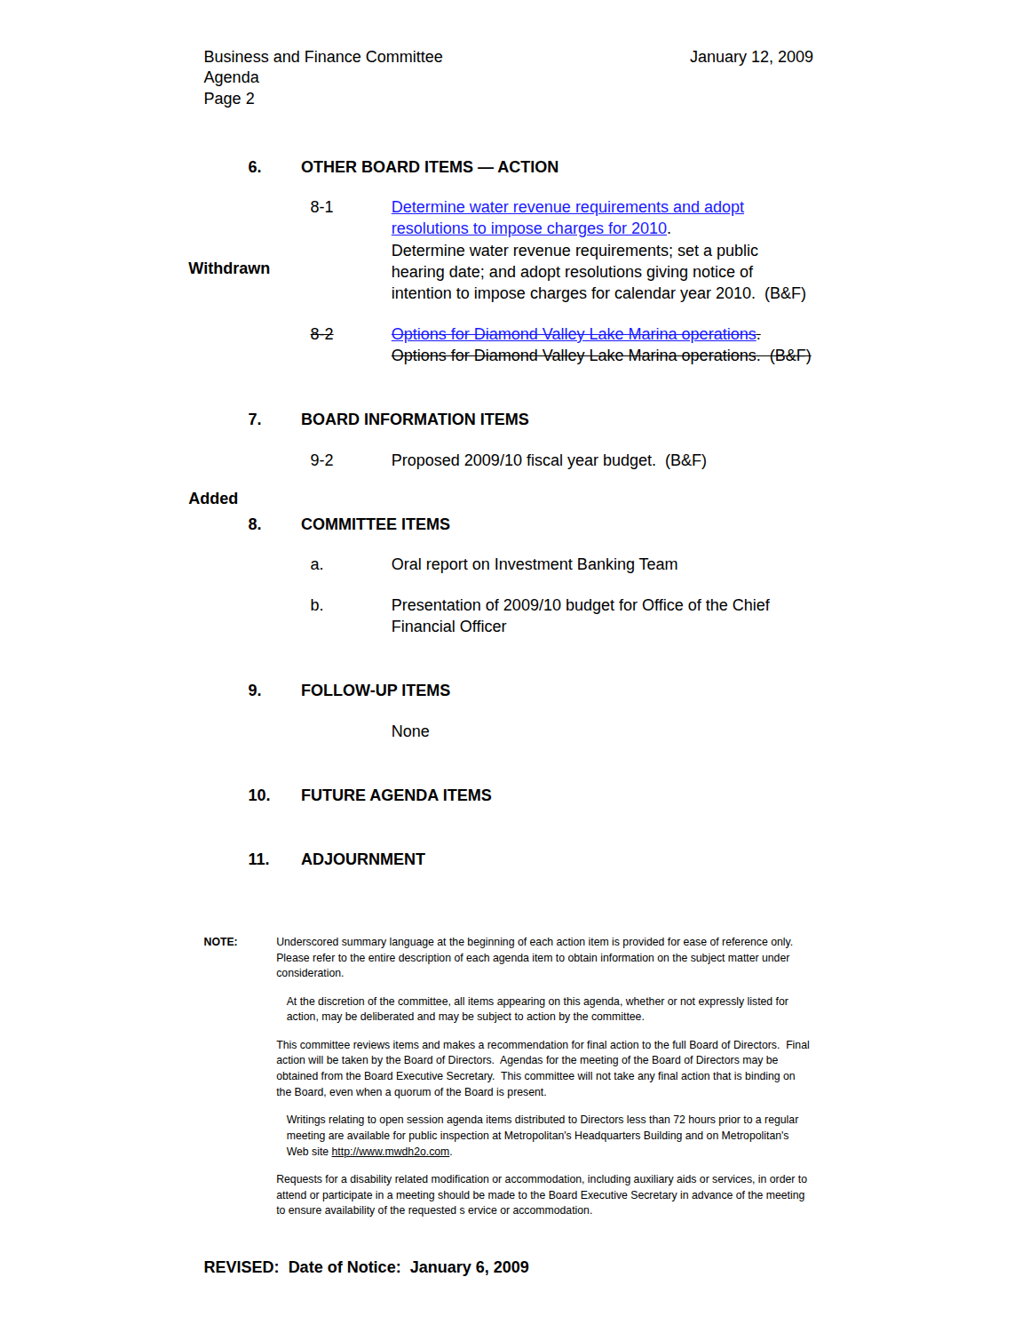| Business and Finance Committee Agenda Page 2 | January 12, 2009 |
Withdrawn
Added
6.
OTHER BOARD ITEMS — ACTION
8-1
Determine water revenue requirements and adopt resolutions to impose charges for 2010.
Determine water revenue requirements; set a public hearing date; and adopt resolutions giving notice of intention to impose charges for calendar year 2010. (B&F)
8-2
Options for Diamond Valley Lake Marina operations.
Options for Diamond Valley Lake Marina operations. (B&F)
7.
BOARD INFORMATION ITEMS
9-2
Proposed 2009/10 fiscal year budget. (B&F)
8.
COMMITTEE ITEMS
a.
Oral report on Investment Banking Team
b.
Presentation of 2009/10 budget for Office of the Chief Financial Officer
9.
FOLLOW-UP ITEMS
None
10.
FUTURE AGENDA ITEMS
11.
ADJOURNMENT
| NOTE: | Underscored summary language at the beginning of each action item is provided for ease of reference only. Please refer to the entire description of each agenda item to obtain information on the subject matter under consideration. At the discretion of the committee, all items appearing on this agenda, whether or not expressly listed for action, may be deliberated and may be subject to action by the committee. This committee reviews items and makes a recommendation for final action to the full Board of Directors. Final action will be taken by the Board of Directors. Agendas for the meeting of the Board of Directors may be obtained from the Board Executive Secretary. This committee will not take any final action that is binding on the Board, even when a quorum of the Board is present. Writings relating to open session agenda items distributed to Directors less than 72 hours prior to a regular meeting are available for public inspection at Metropolitan's Headquarters Building and on Metropolitan's Web site http://www.mwdh2o.com . Requests for a disability related modification or accommodation, including auxiliary aids or services, in order to attend or participate in a meeting should be made to the Board Executive Secretary in advance of the meeting to ensure availability of the requested s ervice or accommodation. |
REVISED: Date of Notice: January 6, 2009